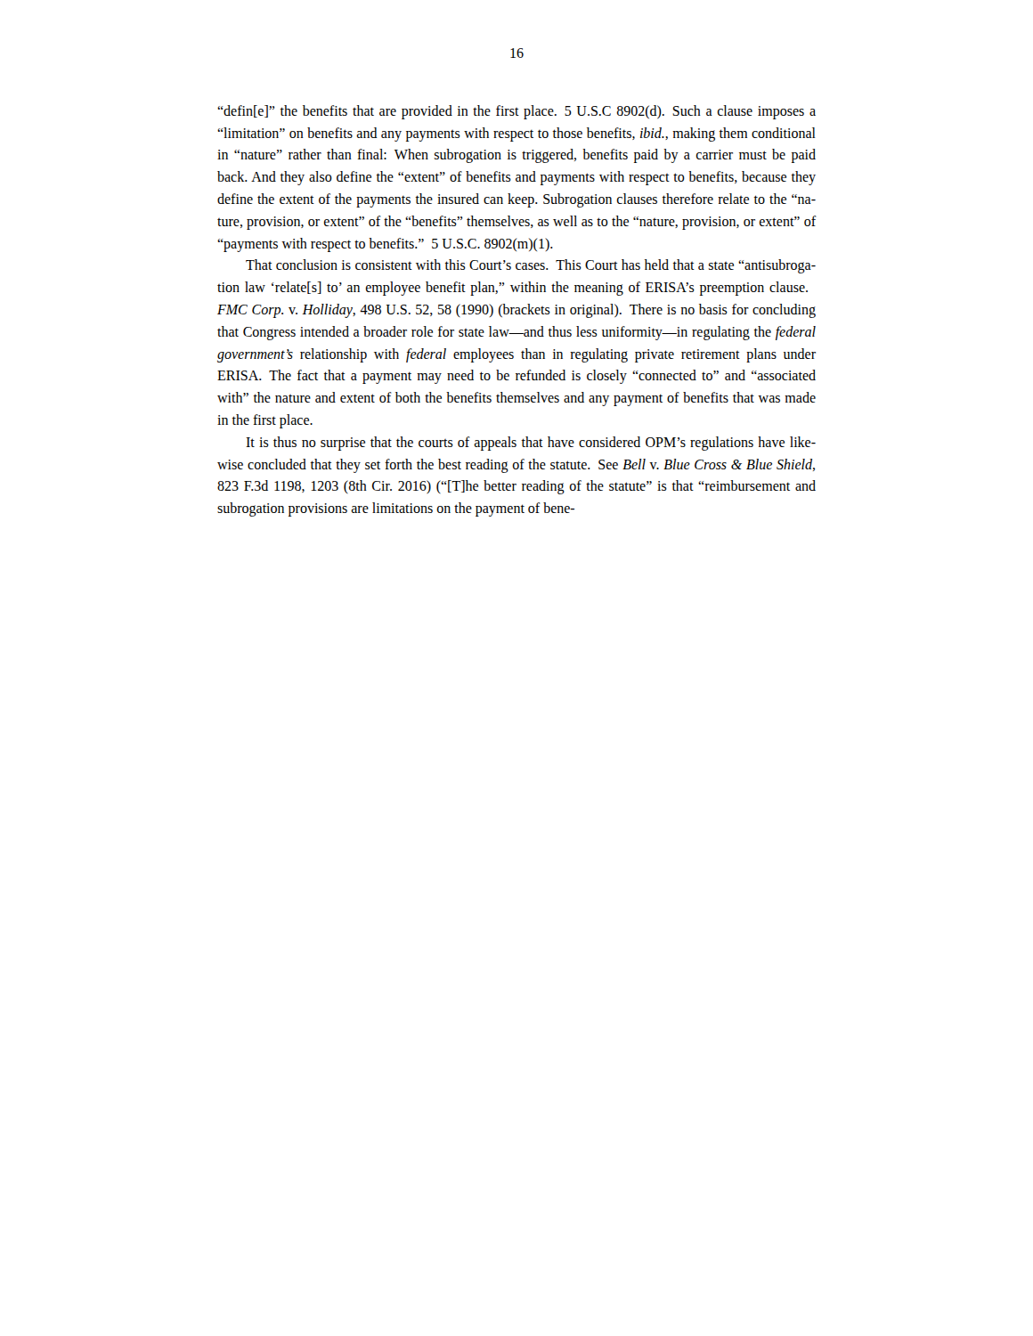16
“defin[e]” the benefits that are provided in the first place. 5 U.S.C 8902(d). Such a clause imposes a “limitation” on benefits and any payments with respect to those benefits, ibid., making them conditional in “nature” rather than final: When subrogation is triggered, benefits paid by a carrier must be paid back. And they also define the “extent” of benefits and payments with respect to benefits, because they define the extent of the payments the insured can keep. Subrogation clauses therefore relate to the “nature, provision, or extent” of the “benefits” themselves, as well as to the “nature, provision, or extent” of “payments with respect to benefits.” 5 U.S.C. 8902(m)(1).
That conclusion is consistent with this Court’s cases. This Court has held that a state “antisubrogation law ‘relate[s] to’ an employee benefit plan,” within the meaning of ERISA’s preemption clause. FMC Corp. v. Holliday, 498 U.S. 52, 58 (1990) (brackets in original). There is no basis for concluding that Congress intended a broader role for state law—and thus less uniformity—in regulating the federal government’s relationship with federal employees than in regulating private retirement plans under ERISA. The fact that a payment may need to be refunded is closely “connected to” and “associated with” the nature and extent of both the benefits themselves and any payment of benefits that was made in the first place.
It is thus no surprise that the courts of appeals that have considered OPM’s regulations have likewise concluded that they set forth the best reading of the statute. See Bell v. Blue Cross & Blue Shield, 823 F.3d 1198, 1203 (8th Cir. 2016) (“[T]he better reading of the statute” is that “reimbursement and subrogation provisions are limitations on the payment of bene-